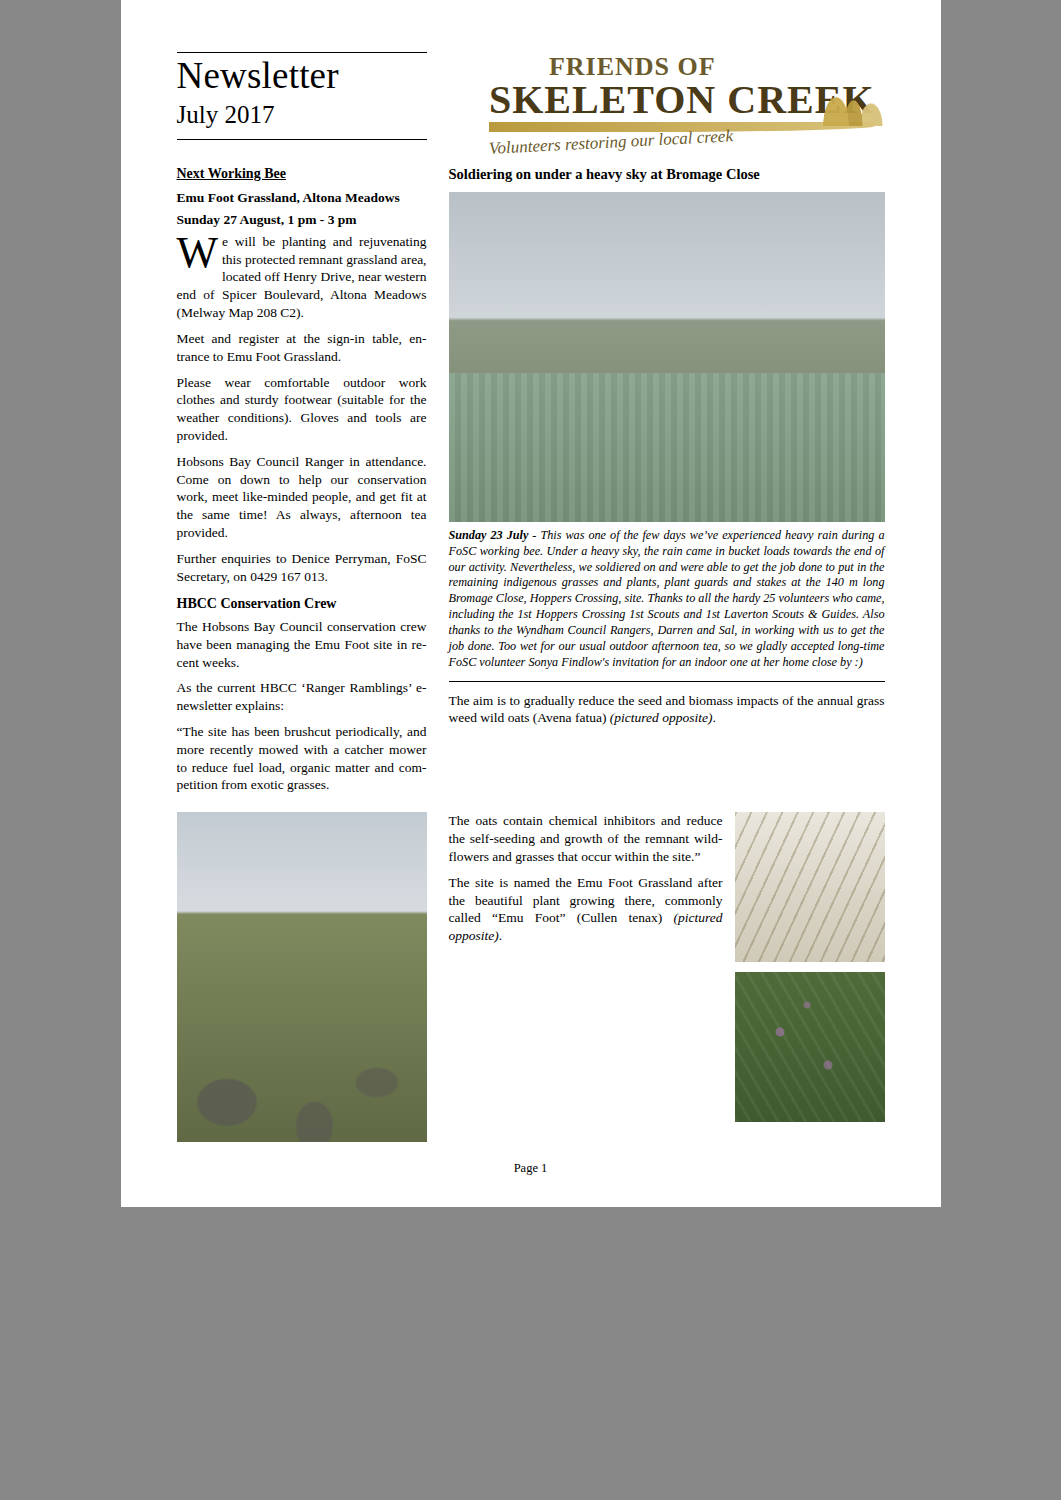Newsletter
July 2017
FRIENDS OF
SKELETON CREEK
Volunteers restoring our local creek
Next Working Bee
Emu Foot Grassland, Altona Meadows
Sunday 27 August, 1 pm - 3 pm
We will be planting and rejuvenating this protected remnant grassland area, located off Henry Drive, near western end of Spicer Boulevard, Altona Meadows (Melway Map 208 C2).
Meet and register at the sign-in table, entrance to Emu Foot Grassland.
Please wear comfortable outdoor work clothes and sturdy footwear (suitable for the weather conditions). Gloves and tools are provided.
Hobsons Bay Council Ranger in attendance. Come on down to help our conservation work, meet like-minded people, and get fit at the same time! As always, afternoon tea provided.
Further enquiries to Denice Perryman, FoSC Secretary, on 0429 167 013.
HBCC Conservation Crew
The Hobsons Bay Council conservation crew have been managing the Emu Foot site in recent weeks.
As the current HBCC ‘Ranger Ramblings’ e-newsletter explains:
“The site has been brushcut periodically, and more recently mowed with a catcher mower to reduce fuel load, organic matter and competition from exotic grasses.
Soldiering on under a heavy sky at Bromage Close
Sunday 23 July - This was one of the few days we’ve experienced heavy rain during a FoSC working bee. Under a heavy sky, the rain came in bucket loads towards the end of our activity. Nevertheless, we soldiered on and were able to get the job done to put in the remaining indigenous grasses and plants, plant guards and stakes at the 140 m long Bromage Close, Hoppers Crossing, site. Thanks to all the hardy 25 volunteers who came, including the 1st Hoppers Crossing 1st Scouts and 1st Laverton Scouts & Guides. Also thanks to the Wyndham Council Rangers, Darren and Sal, in working with us to get the job done. Too wet for our usual outdoor afternoon tea, so we gladly accepted long-time FoSC volunteer Sonya Findlow's invitation for an indoor one at her home close by :)
The aim is to gradually reduce the seed and biomass impacts of the annual grass weed wild oats (Avena fatua) (pictured opposite).
The oats contain chemical inhibitors and reduce the self-seeding and growth of the remnant wildflowers and grasses that occur within the site.”
The site is named the Emu Foot Grassland after the beautiful plant growing there, commonly called “Emu Foot” (Cullen tenax) (pictured opposite).
Page 1